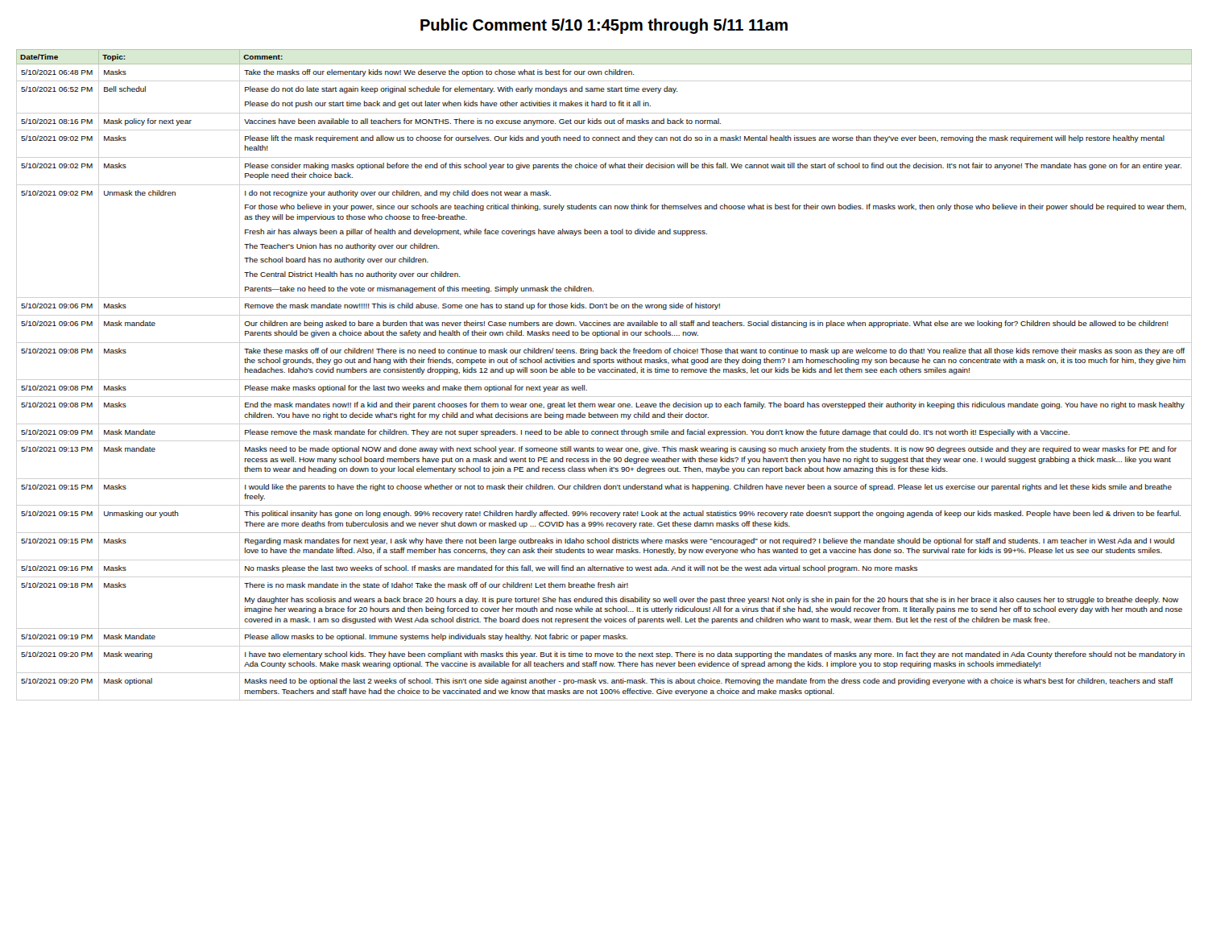Public Comment 5/10 1:45pm through 5/11 11am
| Date/Time | Topic: | Comment: |
| --- | --- | --- |
| 5/10/2021 06:48 PM | Masks | Take the masks off our elementary kids now! We deserve the option to chose what is best for our own children. |
| 5/10/2021 06:52 PM | Bell schedul | Please do not do late start again keep original schedule for elementary. With early mondays and same start time every day. Please do not push our start time back and get out later when kids have other activities it makes it hard to fit it all in. |
| 5/10/2021 08:16 PM | Mask policy for next year | Vaccines have been available to all teachers for MONTHS. There is no excuse anymore. Get our kids out of masks and back to normal. |
| 5/10/2021 09:02 PM | Masks | Please lift the mask requirement and allow us to choose for ourselves. Our kids and youth need to connect and they can not do so in a mask! Mental health issues are worse than they've ever been, removing the mask requirement will help restore healthy mental health! |
| 5/10/2021 09:02 PM | Masks | Please consider making masks optional before the end of this school year to give parents the choice of what their decision will be this fall. We cannot wait till the start of school to find out the decision. It's not fair to anyone! The mandate has gone on for an entire year. People need their choice back. |
| 5/10/2021 09:02 PM | Unmask the children | I do not recognize your authority over our children, and my child does not wear a mask. For those who believe in your power, since our schools are teaching critical thinking, surely students can now think for themselves and choose what is best for their own bodies. If masks work, then only those who believe in their power should be required to wear them, as they will be impervious to those who choose to free-breathe. Fresh air has always been a pillar of health and development, while face coverings have always been a tool to divide and suppress. The Teacher's Union has no authority over our children. The school board has no authority over our children. The Central District Health has no authority over our children. Parents—take no heed to the vote or mismanagement of this meeting. Simply unmask the children. |
| 5/10/2021 09:06 PM | Masks | Remove the mask mandate now!!!!! This is child abuse. Some one has to stand up for those kids. Don't be on the wrong side of history! |
| 5/10/2021 09:06 PM | Mask mandate | Our children are being asked to bare a burden that was never theirs! Case numbers are down. Vaccines are available to all staff and teachers. Social distancing is in place when appropriate. What else are we looking for? Children should be allowed to be children! Parents should be given a choice about the safety and health of their own child. Masks need to be optional in our schools.... now. |
| 5/10/2021 09:08 PM | Masks | Take these masks off of our children! There is no need to continue to mask our children/ teens. Bring back the freedom of choice! Those that want to continue to mask up are welcome to do that! You realize that all those kids remove their masks as soon as they are off the school grounds, they go out and hang with their friends, compete in out of school activities and sports without masks, what good are they doing them? I am homeschooling my son because he can no concentrate with a mask on, it is too much for him, they give him headaches. Idaho's covid numbers are consistently dropping, kids 12 and up will soon be able to be vaccinated, it is time to remove the masks, let our kids be kids and let them see each others smiles again! |
| 5/10/2021 09:08 PM | Masks | Please make masks optional for the last two weeks and make them optional for next year as well. |
| 5/10/2021 09:08 PM | Masks | End the mask mandates now!! If a kid and their parent chooses for them to wear one, great let them wear one. Leave the decision up to each family. The board has overstepped their authority in keeping this ridiculous mandate going. You have no right to mask healthy children. You have no right to decide what's right for my child and what decisions are being made between my child and their doctor. |
| 5/10/2021 09:09 PM | Mask Mandate | Please remove the mask mandate for children. They are not super spreaders. I need to be able to connect through smile and facial expression. You don't know the future damage that could do. It's not worth it! Especially with a Vaccine. |
| 5/10/2021 09:13 PM | Mask mandate | Masks need to be made optional NOW and done away with next school year. If someone still wants to wear one, give. This mask wearing is causing so much anxiety from the students. It is now 90 degrees outside and they are required to wear masks for PE and for recess as well. How many school board members have put on a mask and went to PE and recess in the 90 degree weather with these kids? If you haven't then you have no right to suggest that they wear one. I would suggest grabbing a thick mask... like you want them to wear and heading on down to your local elementary school to join a PE and recess class when it's 90+ degrees out. Then, maybe you can report back about how amazing this is for these kids. |
| 5/10/2021 09:15 PM | Masks | I would like the parents to have the right to choose whether or not to mask their children. Our children don't understand what is happening. Children have never been a source of spread. Please let us exercise our parental rights and let these kids smile and breathe freely. |
| 5/10/2021 09:15 PM | Unmasking our youth | This political insanity has gone on long enough. 99% recovery rate! Children hardly affected. 99% recovery rate! Look at the actual statistics 99% recovery rate doesn't support the ongoing agenda of keep our kids masked. People have been led & driven to be fearful. There are more deaths from tuberculosis and we never shut down or masked up ... COVID has a 99% recovery rate. Get these damn masks off these kids. |
| 5/10/2021 09:15 PM | Masks | Regarding mask mandates for next year, I ask why have there not been large outbreaks in Idaho school districts where masks were "encouraged" or not required? I believe the mandate should be optional for staff and students. I am teacher in West Ada and I would love to have the mandate lifted. Also, if a staff member has concerns, they can ask their students to wear masks. Honestly, by now everyone who has wanted to get a vaccine has done so. The survival rate for kids is 99+%. Please let us see our students smiles. |
| 5/10/2021 09:16 PM | Masks | No masks please the last two weeks of school. If masks are mandated for this fall, we will find an alternative to west ada. And it will not be the west ada virtual school program. No more masks |
| 5/10/2021 09:18 PM | Masks | There is no mask mandate in the state of Idaho! Take the mask off of our children! Let them breathe fresh air! My daughter has scoliosis and wears a back brace 20 hours a day. It is pure torture! She has endured this disability so well over the past three years! Not only is she in pain for the 20 hours that she is in her brace it also causes her to struggle to breathe deeply. Now imagine her wearing a brace for 20 hours and then being forced to cover her mouth and nose while at school... It is utterly ridiculous! All for a virus that if she had, she would recover from. It literally pains me to send her off to school every day with her mouth and nose covered in a mask. I am so disgusted with West Ada school district. The board does not represent the voices of parents well. Let the parents and children who want to mask, wear them. But let the rest of the children be mask free. |
| 5/10/2021 09:19 PM | Mask Mandate | Please allow masks to be optional. Immune systems help individuals stay healthy. Not fabric or paper masks. |
| 5/10/2021 09:20 PM | Mask wearing | I have two elementary school kids. They have been compliant with masks this year. But it is time to move to the next step. There is no data supporting the mandates of masks any more. In fact they are not mandated in Ada County therefore should not be mandatory in Ada County schools. Make mask wearing optional. The vaccine is available for all teachers and staff now. There has never been evidence of spread among the kids. I implore you to stop requiring masks in schools immediately! |
| 5/10/2021 09:20 PM | Mask optional | Masks need to be optional the last 2 weeks of school. This isn't one side against another - pro-mask vs. anti-mask. This is about choice. Removing the mandate from the dress code and providing everyone with a choice is what's best for children, teachers and staff members. Teachers and staff have had the choice to be vaccinated and we know that masks are not 100% effective. Give everyone a choice and make masks optional. |